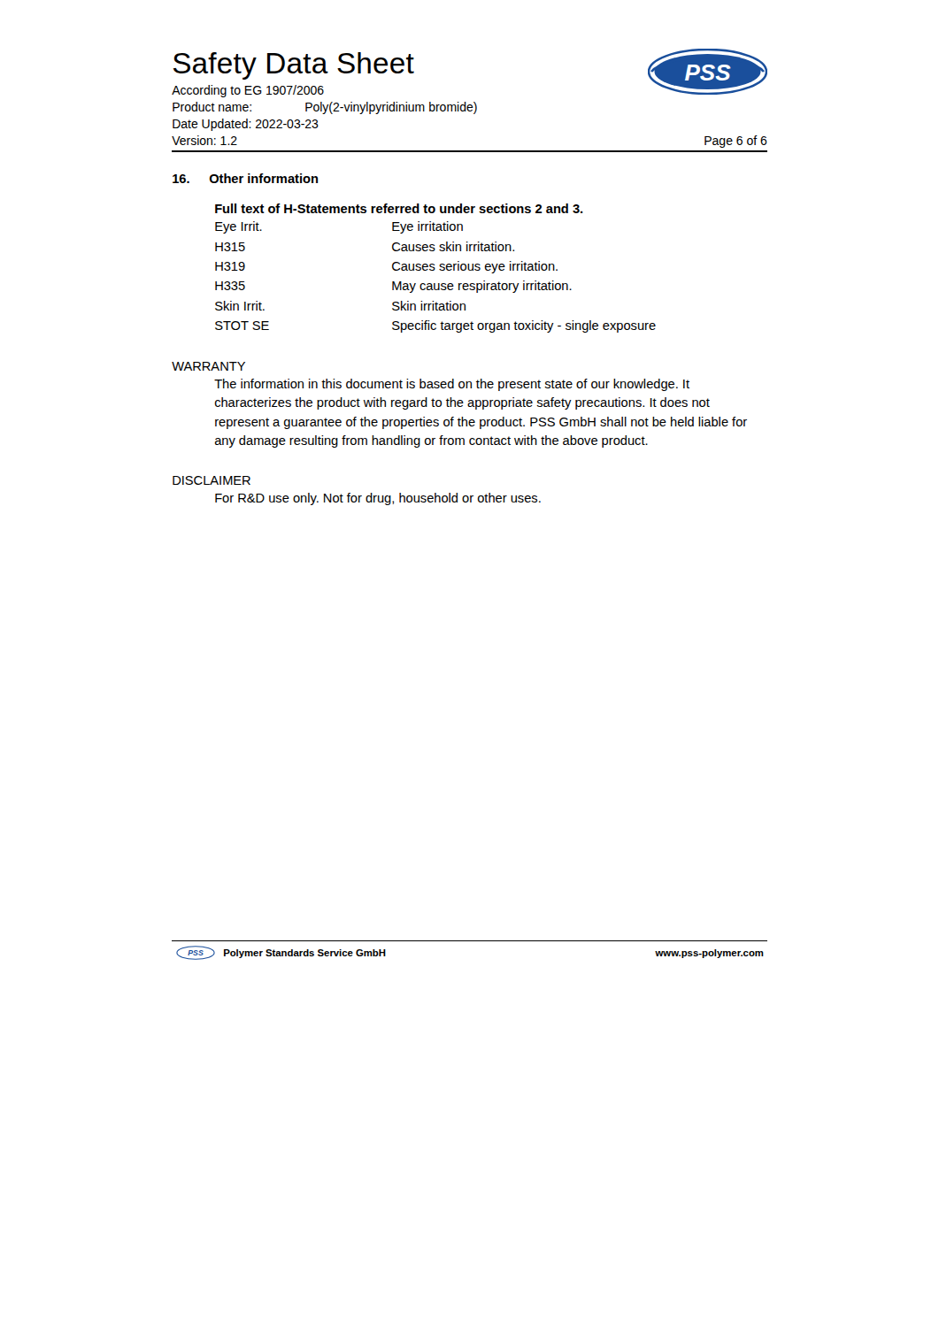PSS
Safety Data Sheet
According to EG 1907/2006
Product name: Poly(2-vinylpyridinium bromide)
Date Updated: 2022-03-23
Version: 1.2 Page 6 of 6
16. Other information
Full text of H-Statements referred to under sections 2 and 3.
| Eye Irrit. | Eye irritation |
| H315 | Causes skin irritation. |
| H319 | Causes serious eye irritation. |
| H335 | May cause respiratory irritation. |
| Skin Irrit. | Skin irritation |
| STOT SE | Specific target organ toxicity - single exposure |
WARRANTY
The information in this document is based on the present state of our knowledge. It characterizes the product with regard to the appropriate safety precautions. It does not represent a guarantee of the properties of the product. PSS GmbH shall not be held liable for any damage resulting from handling or from contact with the above product.
DISCLAIMER
For R&D use only. Not for drug, household or other uses.
PSS Polymer Standards Service GmbH
www.pss-polymer.com